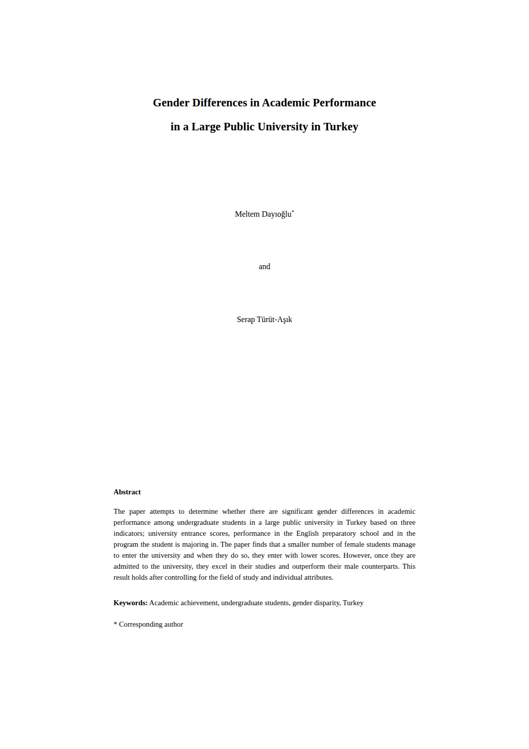Gender Differences in Academic Performance
in a Large Public University in Turkey
Meltem Dayıoğlu*
and
Serap Türüt-Aşık
Abstract
The paper attempts to determine whether there are significant gender differences in academic performance among undergraduate students in a large public university in Turkey based on three indicators; university entrance scores, performance in the English preparatory school and in the program the student is majoring in. The paper finds that a smaller number of female students manage to enter the university and when they do so, they enter with lower scores. However, once they are admitted to the university, they excel in their studies and outperform their male counterparts. This result holds after controlling for the field of study and individual attributes.
Keywords: Academic achievement, undergraduate students, gender disparity, Turkey
* Corresponding author